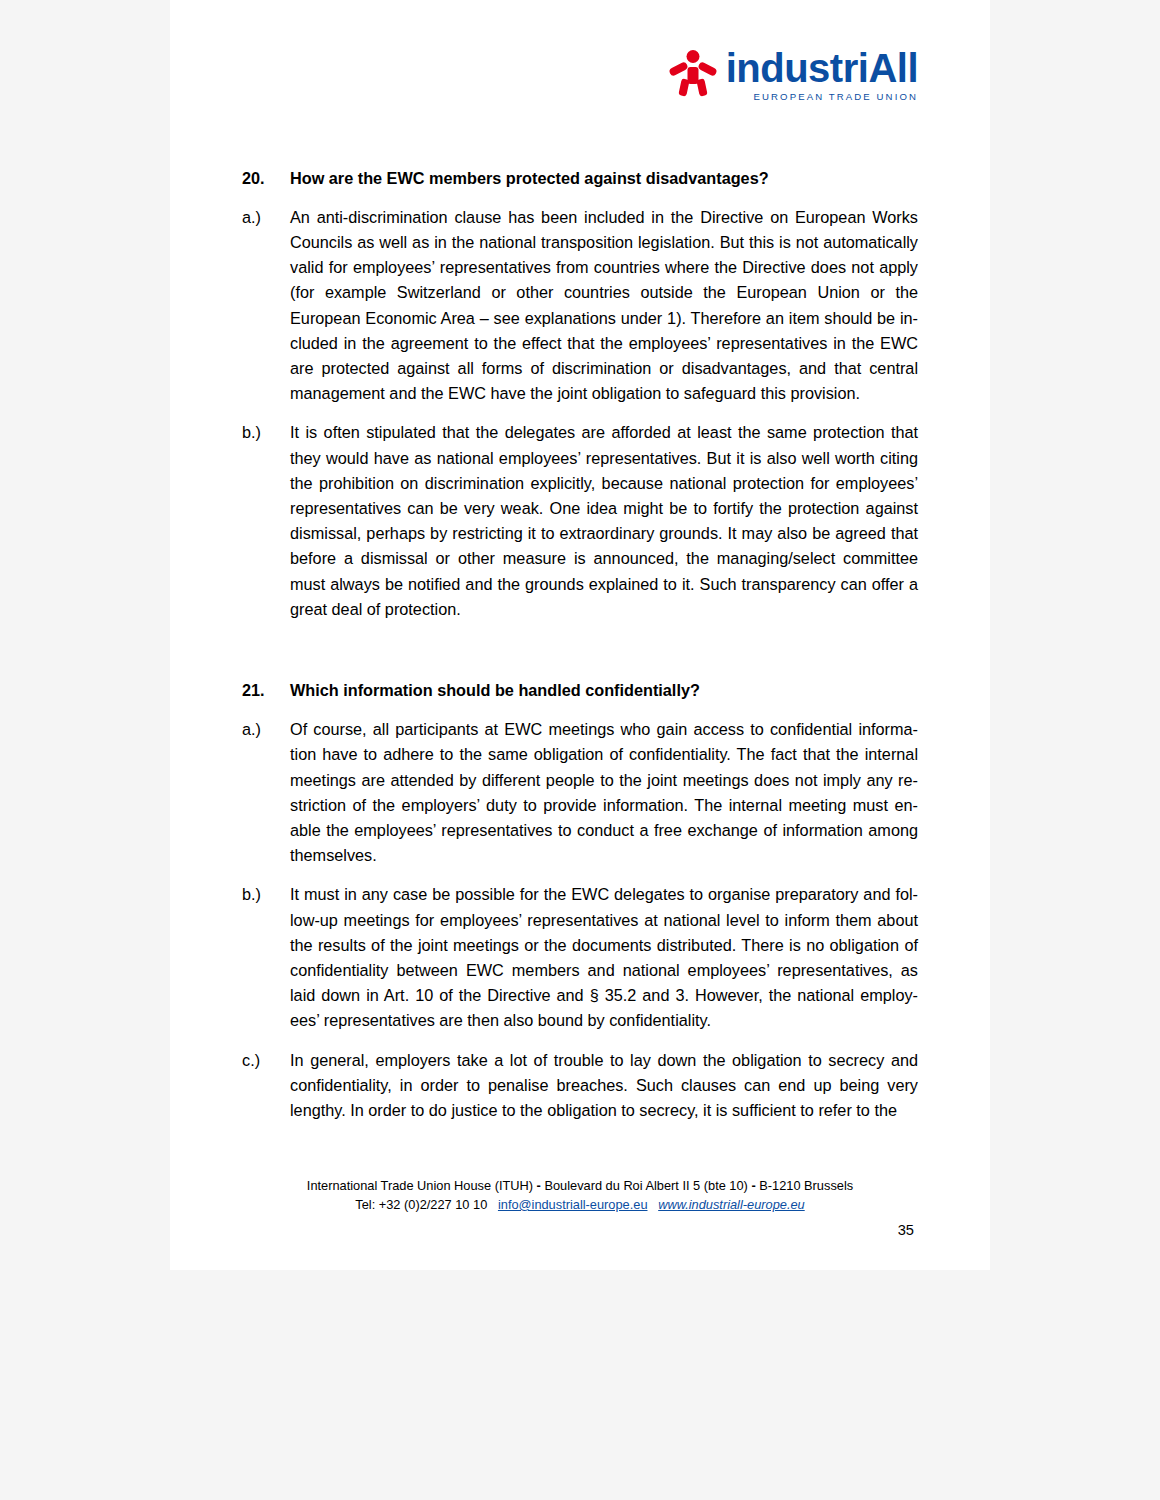industri All
European Trade Union
20. How are the EWC members protected against disadvantages?
a.) An anti-discrimination clause has been included in the Directive on European Works Councils as well as in the national transposition legislation. But this is not automatically valid for employees’ representatives from countries where the Directive does not apply (for example Switzerland or other countries outside the European Union or the European Economic Area – see explanations under 1). Therefore an item should be included in the agreement to the effect that the employees’ representatives in the EWC are protected against all forms of discrimination or disadvantages, and that central management and the EWC have the joint obligation to safeguard this provision.
b.) It is often stipulated that the delegates are afforded at least the same protection that they would have as national employees’ representatives. But it is also well worth citing the prohibition on discrimination explicitly, because national protection for employees’ representatives can be very weak. One idea might be to fortify the protection against dismissal, perhaps by restricting it to extraordinary grounds. It may also be agreed that before a dismissal or other measure is announced, the managing/select committee must always be notified and the grounds explained to it. Such transparency can offer a great deal of protection.
21. Which information should be handled confidentially?
a.) Of course, all participants at EWC meetings who gain access to confidential information have to adhere to the same obligation of confidentiality. The fact that the internal meetings are attended by different people to the joint meetings does not imply any restriction of the employers’ duty to provide information. The internal meeting must enable the employees’ representatives to conduct a free exchange of information among themselves.
b.) It must in any case be possible for the EWC delegates to organise preparatory and follow-up meetings for employees’ representatives at national level to inform them about the results of the joint meetings or the documents distributed. There is no obligation of confidentiality between EWC members and national employees’ representatives, as laid down in Art. 10 of the Directive and § 35.2 and 3. However, the national employees’ representatives are then also bound by confidentiality.
c.) In general, employers take a lot of trouble to lay down the obligation to secrecy and confidentiality, in order to penalise breaches. Such clauses can end up being very lengthy. In order to do justice to the obligation to secrecy, it is sufficient to refer to the
International Trade Union House (ITUH) - Boulevard du Roi Albert II 5 (bte 10) - B-1210 Brussels
Tel: +32 (0)2/227 10 10 info@industriall-europe.eu www.industriall-europe.eu
35